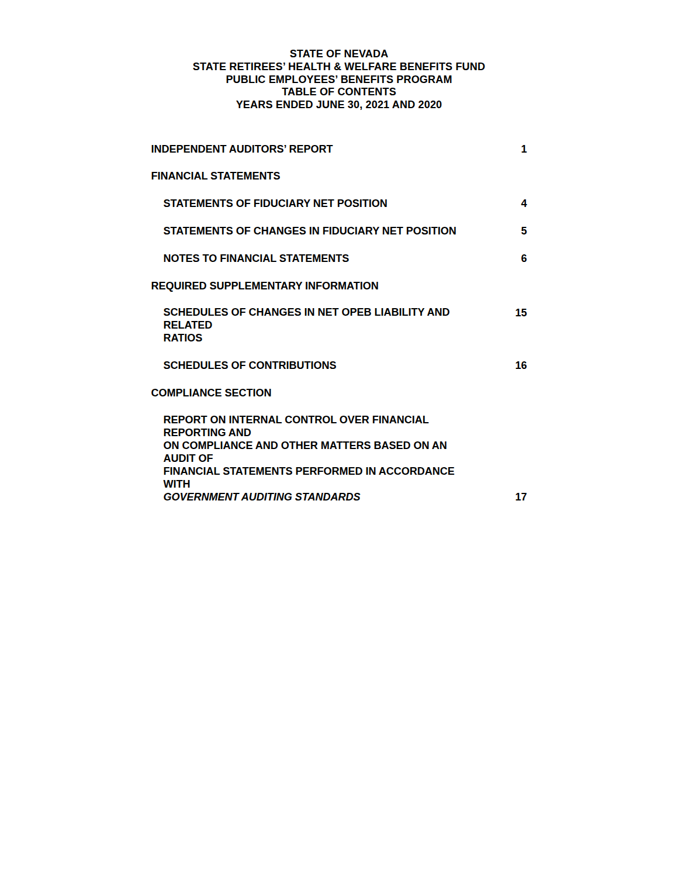STATE OF NEVADA
STATE RETIREES’ HEALTH & WELFARE BENEFITS FUND
PUBLIC EMPLOYEES’ BENEFITS PROGRAM
TABLE OF CONTENTS
YEARS ENDED JUNE 30, 2021 AND 2020
| INDEPENDENT AUDITORS’ REPORT | 1 |
| FINANCIAL STATEMENTS | |
| STATEMENTS OF FIDUCIARY NET POSITION | 4 |
| STATEMENTS OF CHANGES IN FIDUCIARY NET POSITION | 5 |
| NOTES TO FINANCIAL STATEMENTS | 6 |
| REQUIRED SUPPLEMENTARY INFORMATION | |
| SCHEDULES OF CHANGES IN NET OPEB LIABILITY AND RELATED RATIOS | 15 |
| SCHEDULES OF CONTRIBUTIONS | 16 |
| COMPLIANCE SECTION | |
| REPORT ON INTERNAL CONTROL OVER FINANCIAL REPORTING AND ON COMPLIANCE AND OTHER MATTERS BASED ON AN AUDIT OF FINANCIAL STATEMENTS PERFORMED IN ACCORDANCE WITH GOVERNMENT AUDITING STANDARDS | 17 |